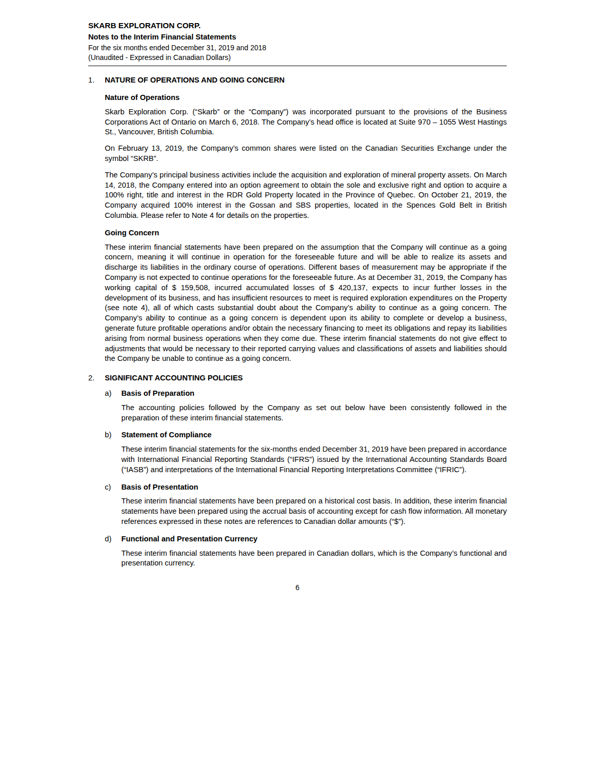SKARB EXPLORATION CORP.
Notes to the Interim Financial Statements
For the six months ended December 31, 2019 and 2018
(Unaudited - Expressed in Canadian Dollars)
Nature of Operations and Going Concern
Nature of Operations
Skarb Exploration Corp. (“Skarb” or the “Company”) was incorporated pursuant to the provisions of the Business Corporations Act of Ontario on March 6, 2018. The Company’s head office is located at Suite 970 – 1055 West Hastings St., Vancouver, British Columbia.
On February 13, 2019, the Company’s common shares were listed on the Canadian Securities Exchange under the symbol “SKRB”.
The Company’s principal business activities include the acquisition and exploration of mineral property assets. On March 14, 2018, the Company entered into an option agreement to obtain the sole and exclusive right and option to acquire a 100% right, title and interest in the RDR Gold Property located in the Province of Quebec. On October 21, 2019, the Company acquired 100% interest in the Gossan and SBS properties, located in the Spences Gold Belt in British Columbia. Please refer to Note 4 for details on the properties.
Going Concern
These interim financial statements have been prepared on the assumption that the Company will continue as a going concern, meaning it will continue in operation for the foreseeable future and will be able to realize its assets and discharge its liabilities in the ordinary course of operations. Different bases of measurement may be appropriate if the Company is not expected to continue operations for the foreseeable future. As at December 31, 2019, the Company has working capital of $ 159,508, incurred accumulated losses of $ 420,137, expects to incur further losses in the development of its business, and has insufficient resources to meet is required exploration expenditures on the Property (see note 4), all of which casts substantial doubt about the Company’s ability to continue as a going concern. The Company’s ability to continue as a going concern is dependent upon its ability to complete or develop a business, generate future profitable operations and/or obtain the necessary financing to meet its obligations and repay its liabilities arising from normal business operations when they come due. These interim financial statements do not give effect to adjustments that would be necessary to their reported carrying values and classifications of assets and liabilities should the Company be unable to continue as a going concern.
Significant Accounting Policies
Basis of Preparation
The accounting policies followed by the Company as set out below have been consistently followed in the preparation of these interim financial statements.
Statement of Compliance
These interim financial statements for the six-months ended December 31, 2019 have been prepared in accordance with International Financial Reporting Standards (“IFRS”) issued by the International Accounting Standards Board (“IASB”) and interpretations of the International Financial Reporting Interpretations Committee (“IFRIC”).
Basis of Presentation
These interim financial statements have been prepared on a historical cost basis. In addition, these interim financial statements have been prepared using the accrual basis of accounting except for cash flow information. All monetary references expressed in these notes are references to Canadian dollar amounts (“$”).
Functional and Presentation Currency
These interim financial statements have been prepared in Canadian dollars, which is the Company’s functional and presentation currency.
6